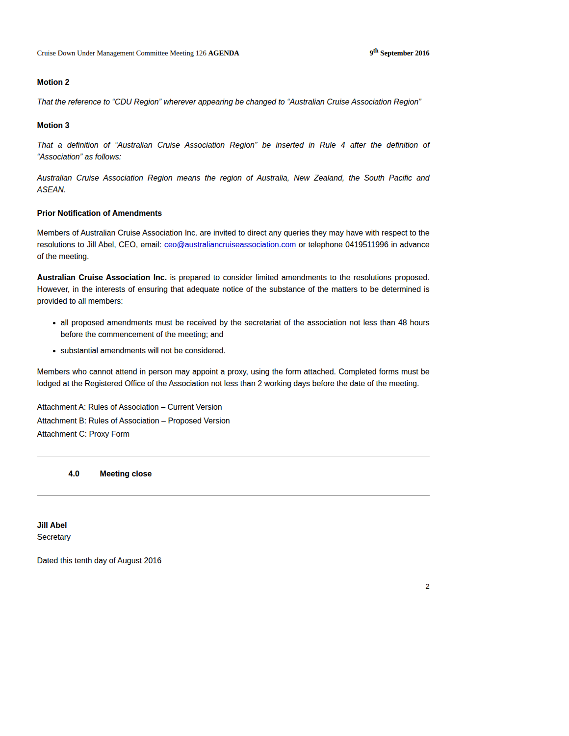Cruise Down Under Management Committee Meeting 126 AGENDA 9th September 2016
Motion 2
That the reference to “CDU Region” wherever appearing be changed to “Australian Cruise Association Region”
Motion 3
That a definition of “Australian Cruise Association Region” be inserted in Rule 4 after the definition of “Association” as follows:
Australian Cruise Association Region means the region of Australia, New Zealand, the South Pacific and ASEAN.
Prior Notification of Amendments
Members of Australian Cruise Association Inc. are invited to direct any queries they may have with respect to the resolutions to Jill Abel, CEO, email: ceo@australiancruiseassociation.com or telephone 0419511996 in advance of the meeting.
Australian Cruise Association Inc. is prepared to consider limited amendments to the resolutions proposed. However, in the interests of ensuring that adequate notice of the substance of the matters to be determined is provided to all members:
all proposed amendments must be received by the secretariat of the association not less than 48 hours before the commencement of the meeting; and
substantial amendments will not be considered.
Members who cannot attend in person may appoint a proxy, using the form attached. Completed forms must be lodged at the Registered Office of the Association not less than 2 working days before the date of the meeting.
Attachment A: Rules of Association – Current Version
Attachment B: Rules of Association – Proposed Version
Attachment C: Proxy Form
4.0 Meeting close
Jill Abel
Secretary
Dated this tenth day of August 2016
2